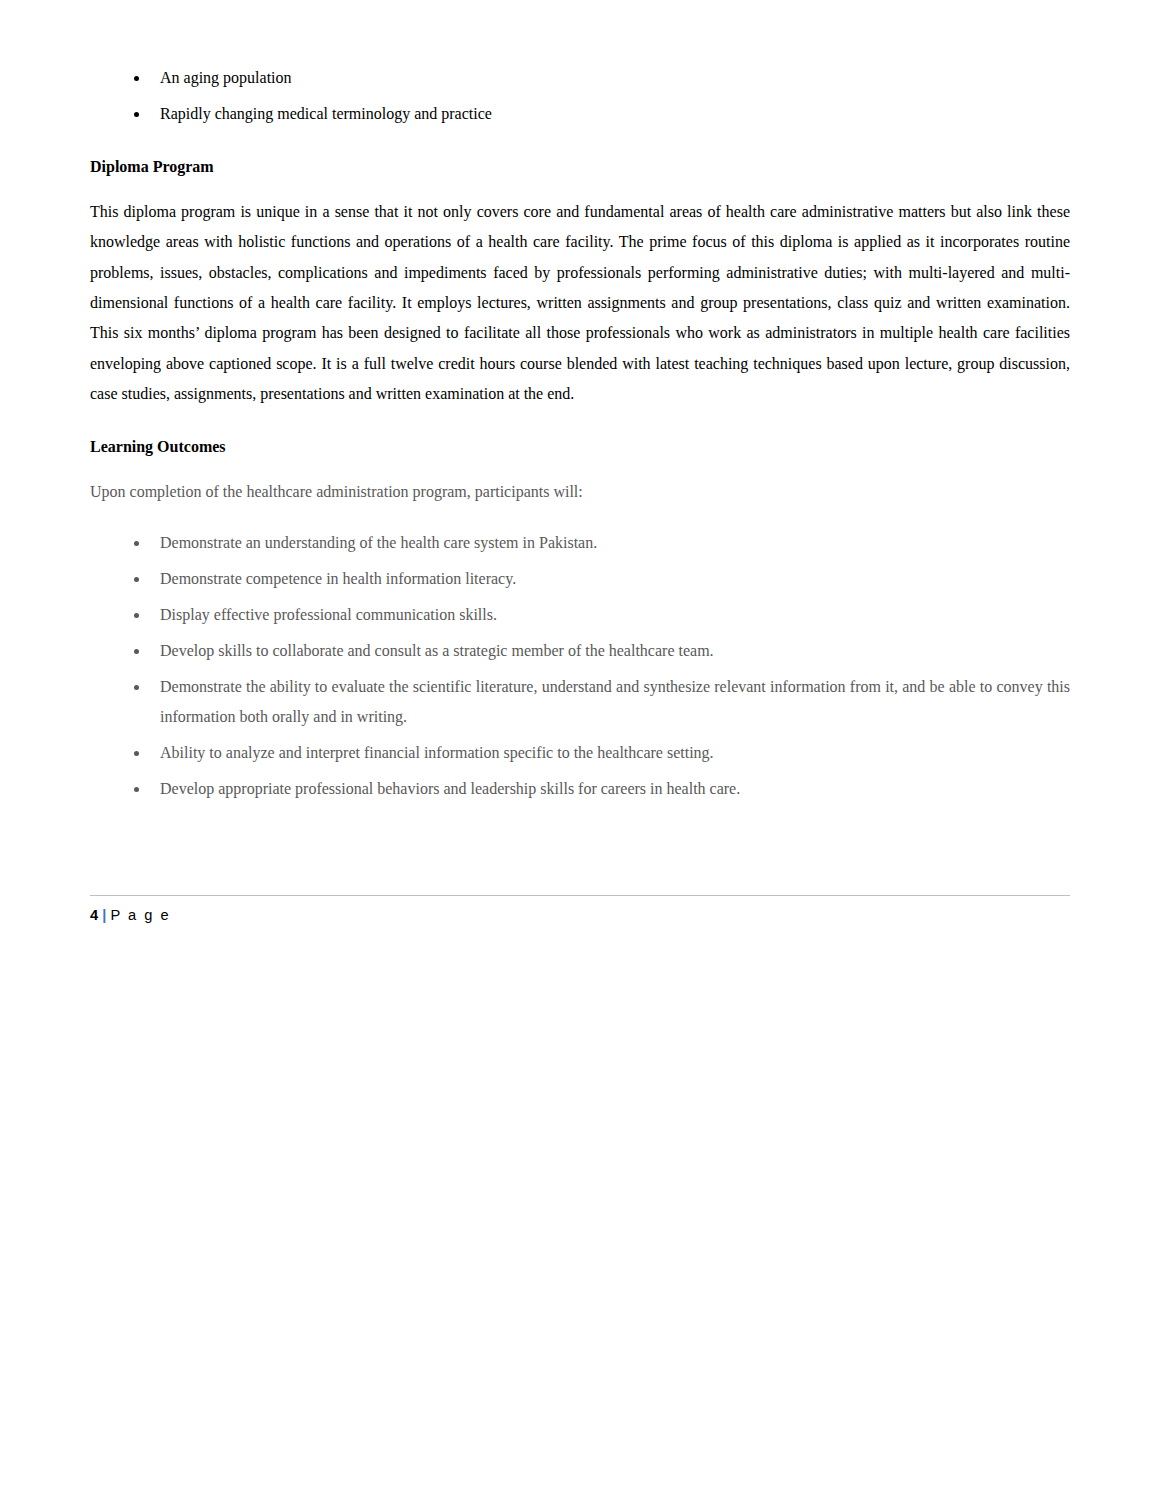An aging population
Rapidly changing medical terminology and practice
Diploma Program
This diploma program is unique in a sense that it not only covers core and fundamental areas of health care administrative matters but also link these knowledge areas with holistic functions and operations of a health care facility. The prime focus of this diploma is applied as it incorporates routine problems, issues, obstacles, complications and impediments faced by professionals performing administrative duties; with multi-layered and multi-dimensional functions of a health care facility. It employs lectures, written assignments and group presentations, class quiz and written examination. This six months’ diploma program has been designed to facilitate all those professionals who work as administrators in multiple health care facilities enveloping above captioned scope. It is a full twelve credit hours course blended with latest teaching techniques based upon lecture, group discussion, case studies, assignments, presentations and written examination at the end.
Learning Outcomes
Upon completion of the healthcare administration program, participants will:
Demonstrate an understanding of the health care system in Pakistan.
Demonstrate competence in health information literacy.
Display effective professional communication skills.
Develop skills to collaborate and consult as a strategic member of the healthcare team.
Demonstrate the ability to evaluate the scientific literature, understand and synthesize relevant information from it, and be able to convey this information both orally and in writing.
Ability to analyze and interpret financial information specific to the healthcare setting.
Develop appropriate professional behaviors and leadership skills for careers in health care.
4 | P a g e